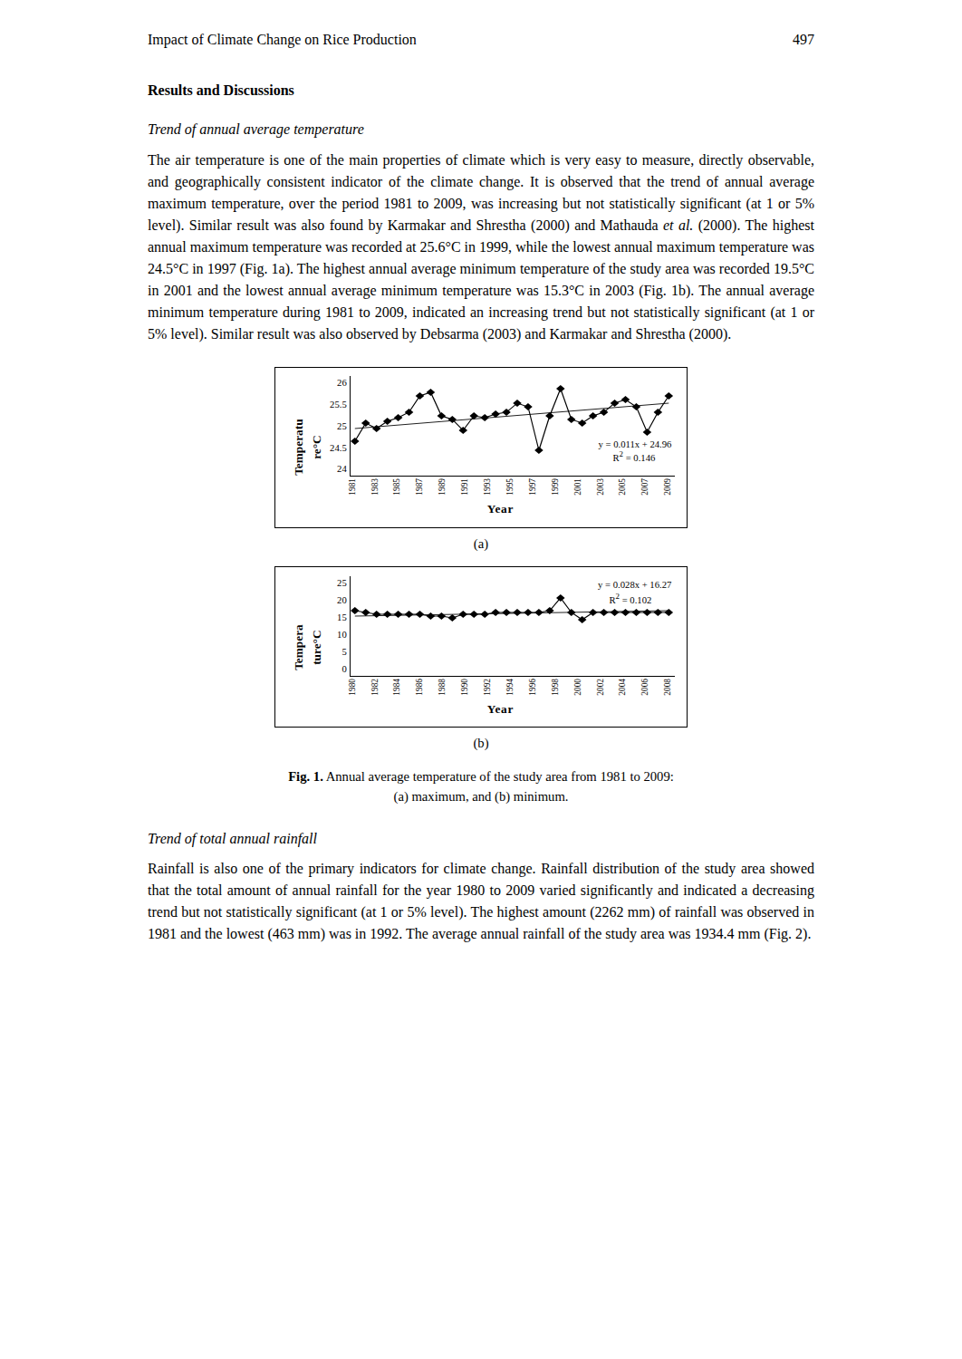Impact of Climate Change on Rice Production 497
Results and Discussions
Trend of annual average temperature
The air temperature is one of the main properties of climate which is very easy to measure, directly observable, and geographically consistent indicator of the climate change. It is observed that the trend of annual average maximum temperature, over the period 1981 to 2009, was increasing but not statistically significant (at 1 or 5% level). Similar result was also found by Karmakar and Shrestha (2000) and Mathauda et al. (2000). The highest annual maximum temperature was recorded at 25.6°C in 1999, while the lowest annual maximum temperature was 24.5°C in 1997 (Fig. 1a). The highest annual average minimum temperature of the study area was recorded 19.5°C in 2001 and the lowest annual average minimum temperature was 15.3°C in 2003 (Fig. 1b). The annual average minimum temperature during 1981 to 2009, indicated an increasing trend but not statistically significant (at 1 or 5% level). Similar result was also observed by Debsarma (2003) and Karmakar and Shrestha (2000).
Temperatu
re°C
26 25.5 25 24.5 24
y = 0.011x + 24.96
R2 = 0.146
198119831985198719891991199319951997199920012003200520072009
Year
(a)
Tempera
ture°C
25 20 15 10 5 0
y = 0.028x + 16.27
R2 = 0.102
198019821984198619881990199219941996199820002002200420062008
Year
(b)
Fig. 1. Annual average temperature of the study area from 1981 to 2009:
(a) maximum, and (b) minimum.
Trend of total annual rainfall
Rainfall is also one of the primary indicators for climate change. Rainfall distribution of the study area showed that the total amount of annual rainfall for the year 1980 to 2009 varied significantly and indicated a decreasing trend but not statistically significant (at 1 or 5% level). The highest amount (2262 mm) of rainfall was observed in 1981 and the lowest (463 mm) was in 1992. The average annual rainfall of the study area was 1934.4 mm (Fig. 2).